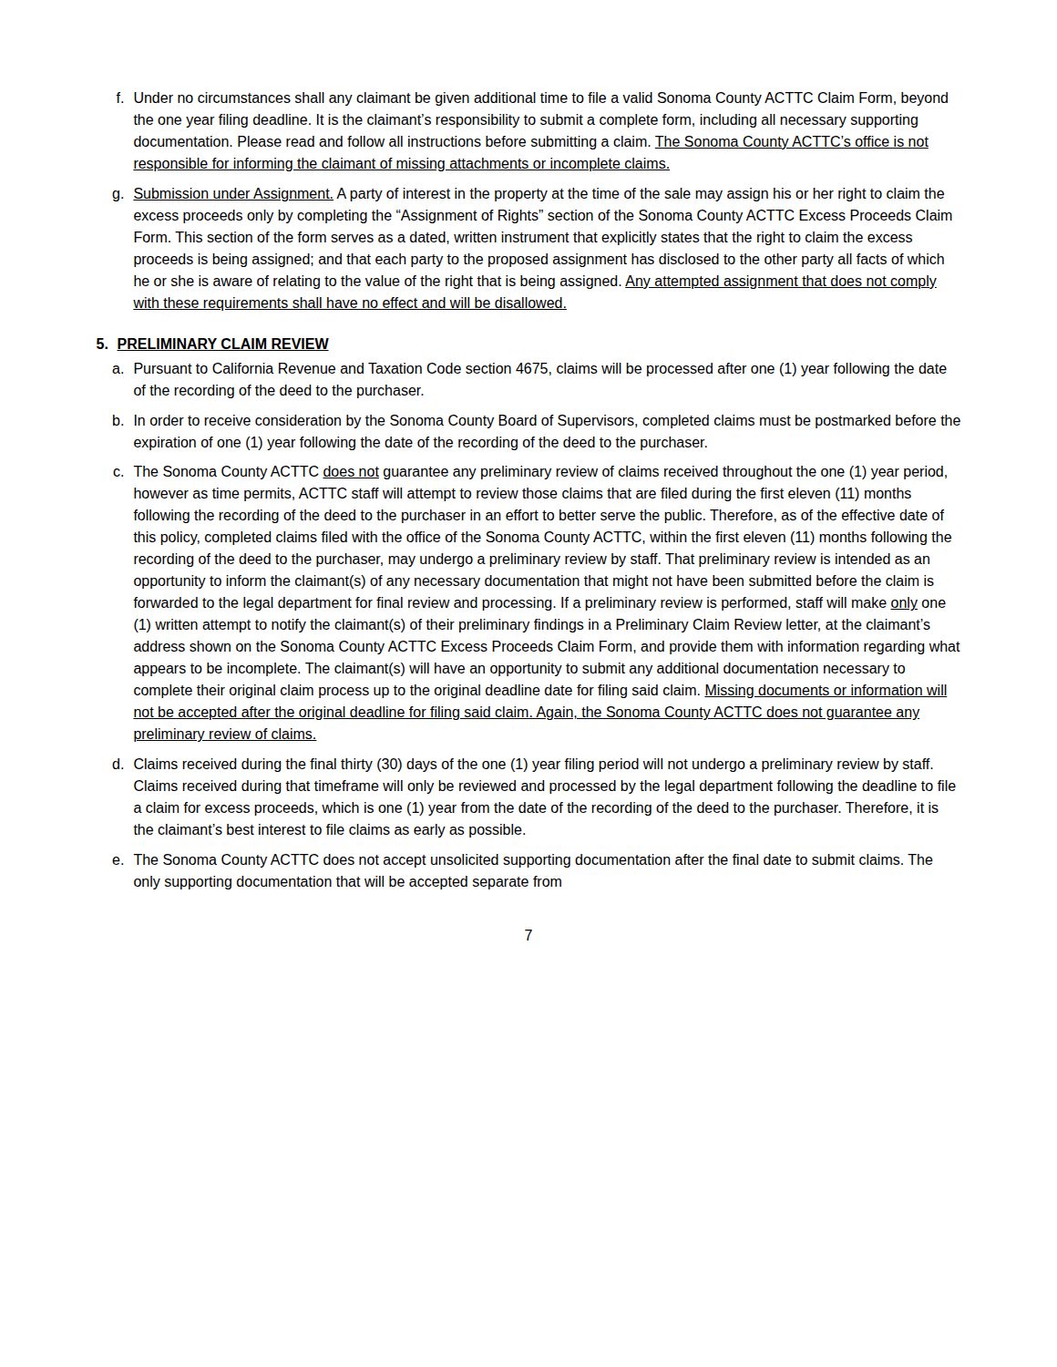Under no circumstances shall any claimant be given additional time to file a valid Sonoma County ACTTC Claim Form, beyond the one year filing deadline. It is the claimant’s responsibility to submit a complete form, including all necessary supporting documentation. Please read and follow all instructions before submitting a claim. The Sonoma County ACTTC’s office is not responsible for informing the claimant of missing attachments or incomplete claims.
Submission under Assignment. A party of interest in the property at the time of the sale may assign his or her right to claim the excess proceeds only by completing the “Assignment of Rights” section of the Sonoma County ACTTC Excess Proceeds Claim Form. This section of the form serves as a dated, written instrument that explicitly states that the right to claim the excess proceeds is being assigned; and that each party to the proposed assignment has disclosed to the other party all facts of which he or she is aware of relating to the value of the right that is being assigned. Any attempted assignment that does not comply with these requirements shall have no effect and will be disallowed.
5. PRELIMINARY CLAIM REVIEW
Pursuant to California Revenue and Taxation Code section 4675, claims will be processed after one (1) year following the date of the recording of the deed to the purchaser.
In order to receive consideration by the Sonoma County Board of Supervisors, completed claims must be postmarked before the expiration of one (1) year following the date of the recording of the deed to the purchaser.
The Sonoma County ACTTC does not guarantee any preliminary review of claims received throughout the one (1) year period, however as time permits, ACTTC staff will attempt to review those claims that are filed during the first eleven (11) months following the recording of the deed to the purchaser in an effort to better serve the public. Therefore, as of the effective date of this policy, completed claims filed with the office of the Sonoma County ACTTC, within the first eleven (11) months following the recording of the deed to the purchaser, may undergo a preliminary review by staff. That preliminary review is intended as an opportunity to inform the claimant(s) of any necessary documentation that might not have been submitted before the claim is forwarded to the legal department for final review and processing. If a preliminary review is performed, staff will make only one (1) written attempt to notify the claimant(s) of their preliminary findings in a Preliminary Claim Review letter, at the claimant’s address shown on the Sonoma County ACTTC Excess Proceeds Claim Form, and provide them with information regarding what appears to be incomplete. The claimant(s) will have an opportunity to submit any additional documentation necessary to complete their original claim process up to the original deadline date for filing said claim. Missing documents or information will not be accepted after the original deadline for filing said claim. Again, the Sonoma County ACTTC does not guarantee any preliminary review of claims.
Claims received during the final thirty (30) days of the one (1) year filing period will not undergo a preliminary review by staff. Claims received during that timeframe will only be reviewed and processed by the legal department following the deadline to file a claim for excess proceeds, which is one (1) year from the date of the recording of the deed to the purchaser. Therefore, it is the claimant’s best interest to file claims as early as possible.
The Sonoma County ACTTC does not accept unsolicited supporting documentation after the final date to submit claims. The only supporting documentation that will be accepted separate from
7